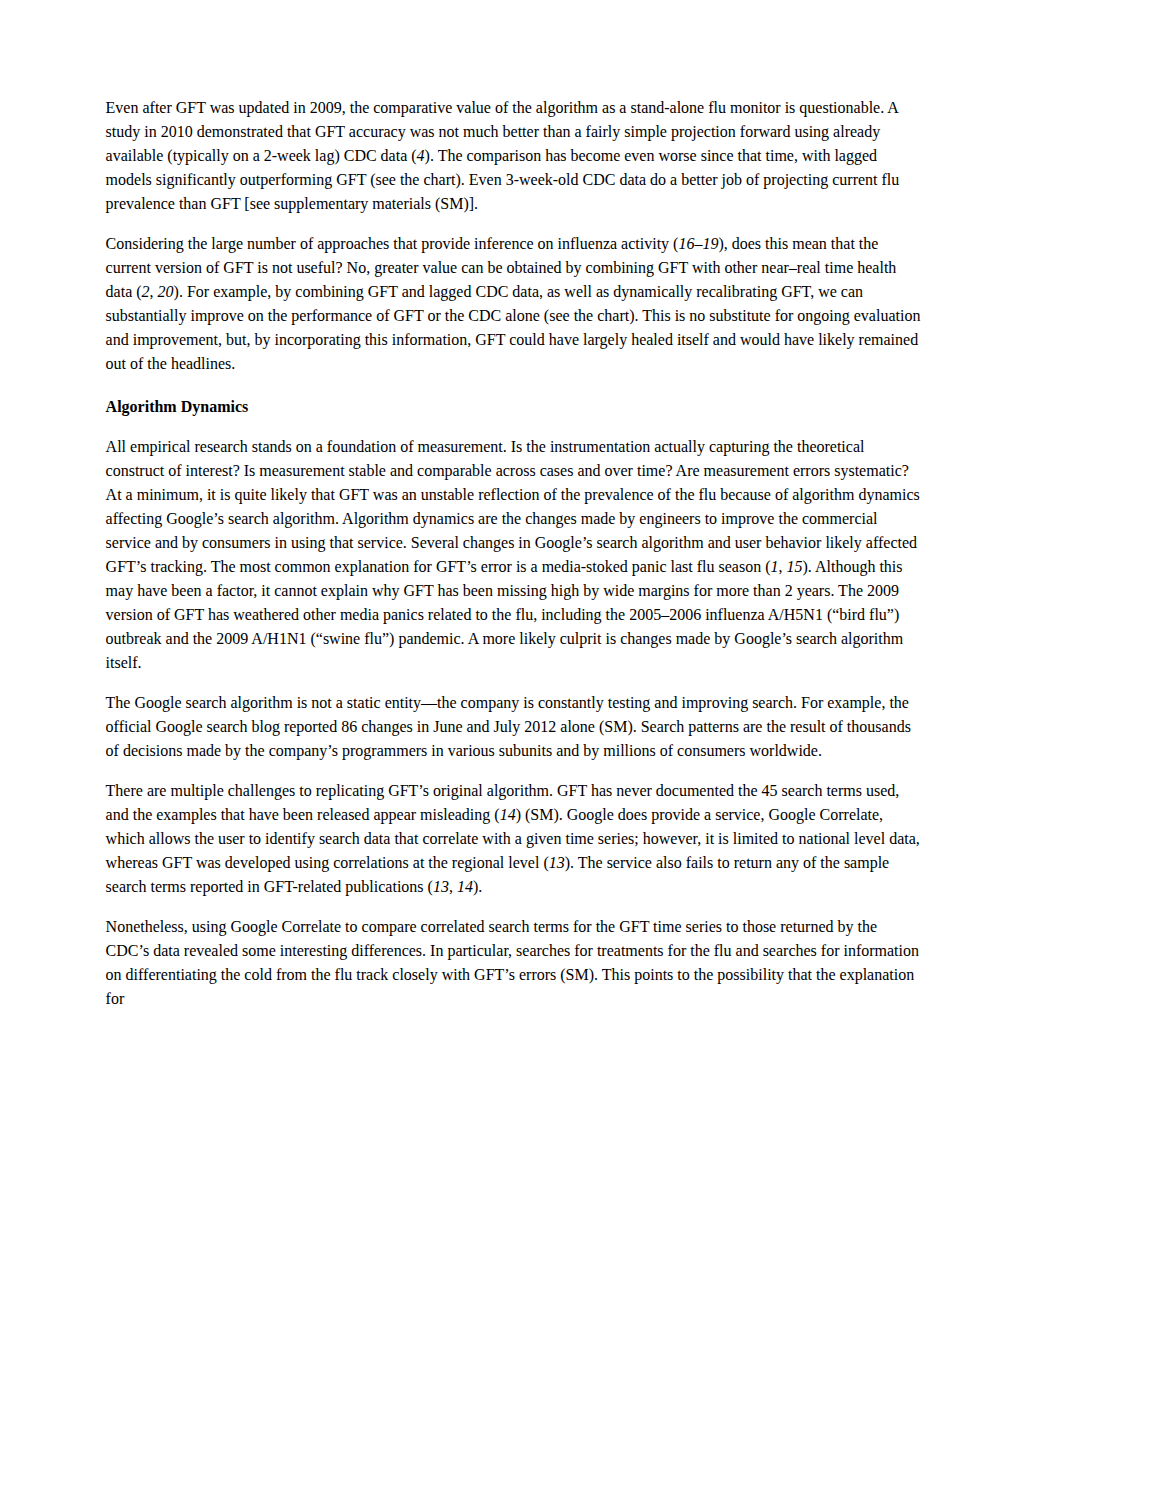Even after GFT was updated in 2009, the comparative value of the algorithm as a stand-alone flu monitor is questionable. A study in 2010 demonstrated that GFT accuracy was not much better than a fairly simple projection forward using already available (typically on a 2-week lag) CDC data (4). The comparison has become even worse since that time, with lagged models significantly outperforming GFT (see the chart). Even 3-week-old CDC data do a better job of projecting current flu prevalence than GFT [see supplementary materials (SM)].
Considering the large number of approaches that provide inference on influenza activity (16–19), does this mean that the current version of GFT is not useful? No, greater value can be obtained by combining GFT with other near–real time health data (2, 20). For example, by combining GFT and lagged CDC data, as well as dynamically recalibrating GFT, we can substantially improve on the performance of GFT or the CDC alone (see the chart). This is no substitute for ongoing evaluation and improvement, but, by incorporating this information, GFT could have largely healed itself and would have likely remained out of the headlines.
Algorithm Dynamics
All empirical research stands on a foundation of measurement. Is the instrumentation actually capturing the theoretical construct of interest? Is measurement stable and comparable across cases and over time? Are measurement errors systematic? At a minimum, it is quite likely that GFT was an unstable reflection of the prevalence of the flu because of algorithm dynamics affecting Google’s search algorithm. Algorithm dynamics are the changes made by engineers to improve the commercial service and by consumers in using that service. Several changes in Google’s search algorithm and user behavior likely affected GFT’s tracking. The most common explanation for GFT’s error is a media-stoked panic last flu season (1, 15). Although this may have been a factor, it cannot explain why GFT has been missing high by wide margins for more than 2 years. The 2009 version of GFT has weathered other media panics related to the flu, including the 2005–2006 influenza A/H5N1 (“bird flu”) outbreak and the 2009 A/H1N1 (“swine flu”) pandemic. A more likely culprit is changes made by Google’s search algorithm itself.
The Google search algorithm is not a static entity—the company is constantly testing and improving search. For example, the official Google search blog reported 86 changes in June and July 2012 alone (SM). Search patterns are the result of thousands of decisions made by the company’s programmers in various subunits and by millions of consumers worldwide.
There are multiple challenges to replicating GFT’s original algorithm. GFT has never documented the 45 search terms used, and the examples that have been released appear misleading (14) (SM). Google does provide a service, Google Correlate, which allows the user to identify search data that correlate with a given time series; however, it is limited to national level data, whereas GFT was developed using correlations at the regional level (13). The service also fails to return any of the sample search terms reported in GFT-related publications (13, 14).
Nonetheless, using Google Correlate to compare correlated search terms for the GFT time series to those returned by the CDC’s data revealed some interesting differences. In particular, searches for treatments for the flu and searches for information on differentiating the cold from the flu track closely with GFT’s errors (SM). This points to the possibility that the explanation for